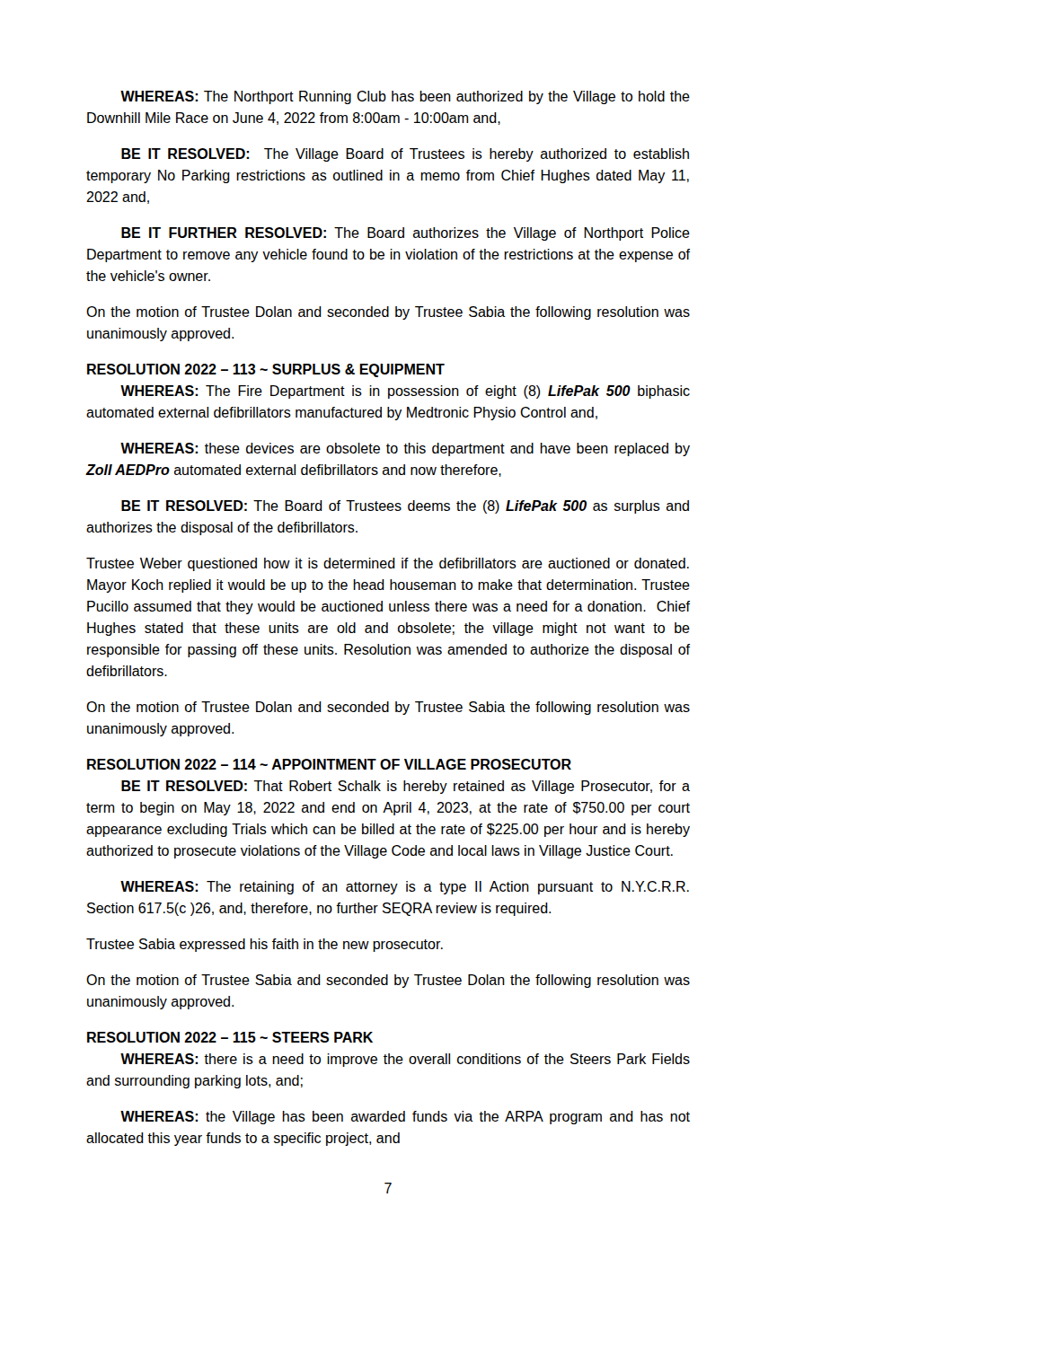WHEREAS: The Northport Running Club has been authorized by the Village to hold the Downhill Mile Race on June 4, 2022 from 8:00am - 10:00am and,
BE IT RESOLVED: The Village Board of Trustees is hereby authorized to establish temporary No Parking restrictions as outlined in a memo from Chief Hughes dated May 11, 2022 and,
BE IT FURTHER RESOLVED: The Board authorizes the Village of Northport Police Department to remove any vehicle found to be in violation of the restrictions at the expense of the vehicle's owner.
On the motion of Trustee Dolan and seconded by Trustee Sabia the following resolution was unanimously approved.
RESOLUTION 2022 – 113 ~ SURPLUS & EQUIPMENT
WHEREAS: The Fire Department is in possession of eight (8) LifePak 500 biphasic automated external defibrillators manufactured by Medtronic Physio Control and,
WHEREAS: these devices are obsolete to this department and have been replaced by Zoll AEDPro automated external defibrillators and now therefore,
BE IT RESOLVED: The Board of Trustees deems the (8) LifePak 500 as surplus and authorizes the disposal of the defibrillators.
Trustee Weber questioned how it is determined if the defibrillators are auctioned or donated. Mayor Koch replied it would be up to the head houseman to make that determination. Trustee Pucillo assumed that they would be auctioned unless there was a need for a donation. Chief Hughes stated that these units are old and obsolete; the village might not want to be responsible for passing off these units. Resolution was amended to authorize the disposal of defibrillators.
On the motion of Trustee Dolan and seconded by Trustee Sabia the following resolution was unanimously approved.
RESOLUTION 2022 – 114 ~ APPOINTMENT OF VILLAGE PROSECUTOR
BE IT RESOLVED: That Robert Schalk is hereby retained as Village Prosecutor, for a term to begin on May 18, 2022 and end on April 4, 2023, at the rate of $750.00 per court appearance excluding Trials which can be billed at the rate of $225.00 per hour and is hereby authorized to prosecute violations of the Village Code and local laws in Village Justice Court.
WHEREAS: The retaining of an attorney is a type II Action pursuant to N.Y.C.R.R. Section 617.5(c )26, and, therefore, no further SEQRA review is required.
Trustee Sabia expressed his faith in the new prosecutor.
On the motion of Trustee Sabia and seconded by Trustee Dolan the following resolution was unanimously approved.
RESOLUTION 2022 – 115 ~ STEERS PARK
WHEREAS: there is a need to improve the overall conditions of the Steers Park Fields and surrounding parking lots, and;
WHEREAS: the Village has been awarded funds via the ARPA program and has not allocated this year funds to a specific project, and
7